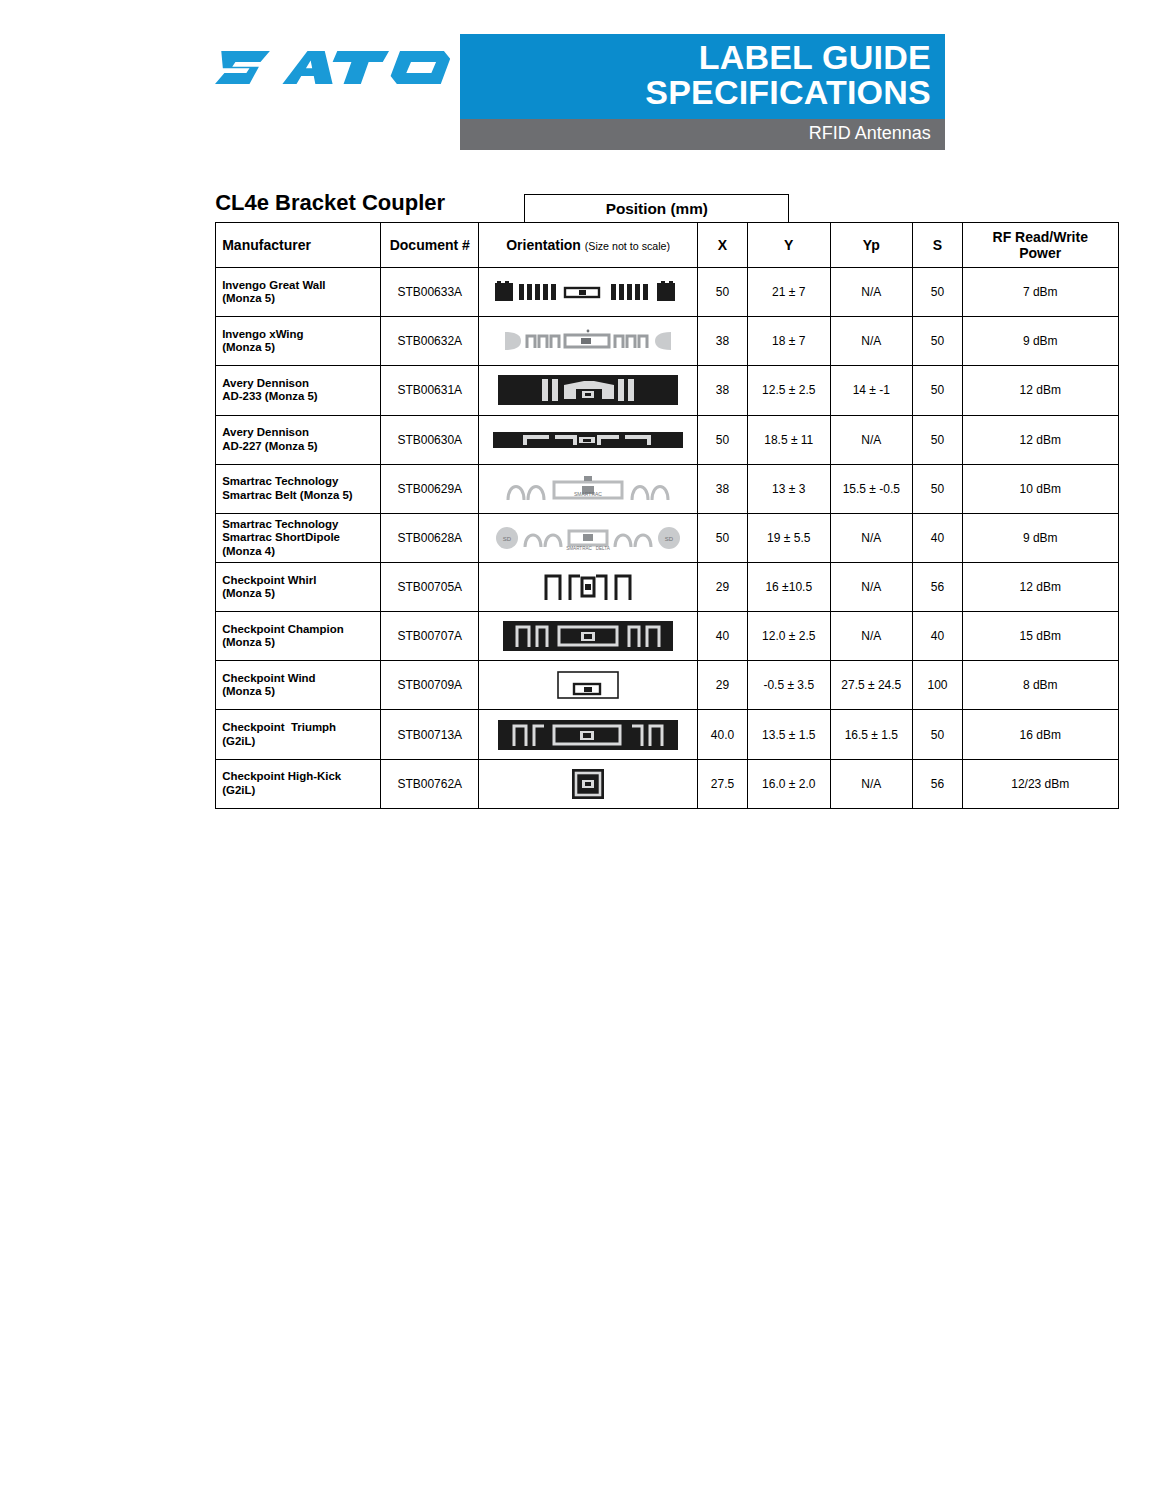LABEL GUIDE SPECIFICATIONS
RFID Antennas
CL4e Bracket Coupler
Position (mm)
| Manufacturer | Document # | Orientation (Size not to scale) | X | Y | Yp | S | RF Read/Write Power |
| --- | --- | --- | --- | --- | --- | --- | --- |
| Invengo Great Wall (Monza 5) | STB00633A | | 50 | 21 ± 7 | N/A | 50 | 7 dBm |
| Invengo xWing (Monza 5) | STB00632A | | 38 | 18 ± 7 | N/A | 50 | 9 dBm |
| Avery Dennison AD-233 (Monza 5) | STB00631A | | 38 | 12.5 ± 2.5 | 14 ± -1 | 50 | 12 dBm |
| Avery Dennison AD-227 (Monza 5) | STB00630A | | 50 | 18.5 ± 11 | N/A | 50 | 12 dBm |
| Smartrac Technology Smartrac Belt (Monza 5) | STB00629A | SMARTRAC | 38 | 13 ± 3 | 15.5 ± -0.5 | 50 | 10 dBm |
| Smartrac Technology Smartrac ShortDipole (Monza 4) | STB00628A | SD SD SMARTRAC DELTA | 50 | 19 ± 5.5 | N/A | 40 | 9 dBm |
| Checkpoint Whirl (Monza 5) | STB00705A | | 29 | 16 ±10.5 | N/A | 56 | 12 dBm |
| Checkpoint Champion (Monza 5) | STB00707A | | 40 | 12.0 ± 2.5 | N/A | 40 | 15 dBm |
| Checkpoint Wind (Monza 5) | STB00709A | | 29 | -0.5 ± 3.5 | 27.5 ± 24.5 | 100 | 8 dBm |
| Checkpoint Triumph (G2iL) | STB00713A | | 40.0 | 13.5 ± 1.5 | 16.5 ± 1.5 | 50 | 16 dBm |
| Checkpoint High-Kick (G2iL) | STB00762A | | 27.5 | 16.0 ± 2.0 | N/A | 56 | 12/23 dBm |